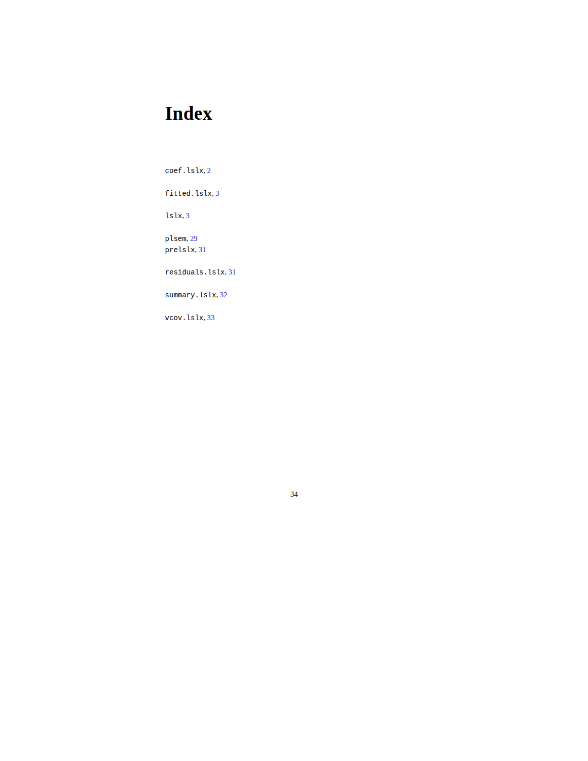Index
coef.lslx, 2
fitted.lslx, 3
lslx, 3
plsem, 29
prelslx, 31
residuals.lslx, 31
summary.lslx, 32
vcov.lslx, 33
34